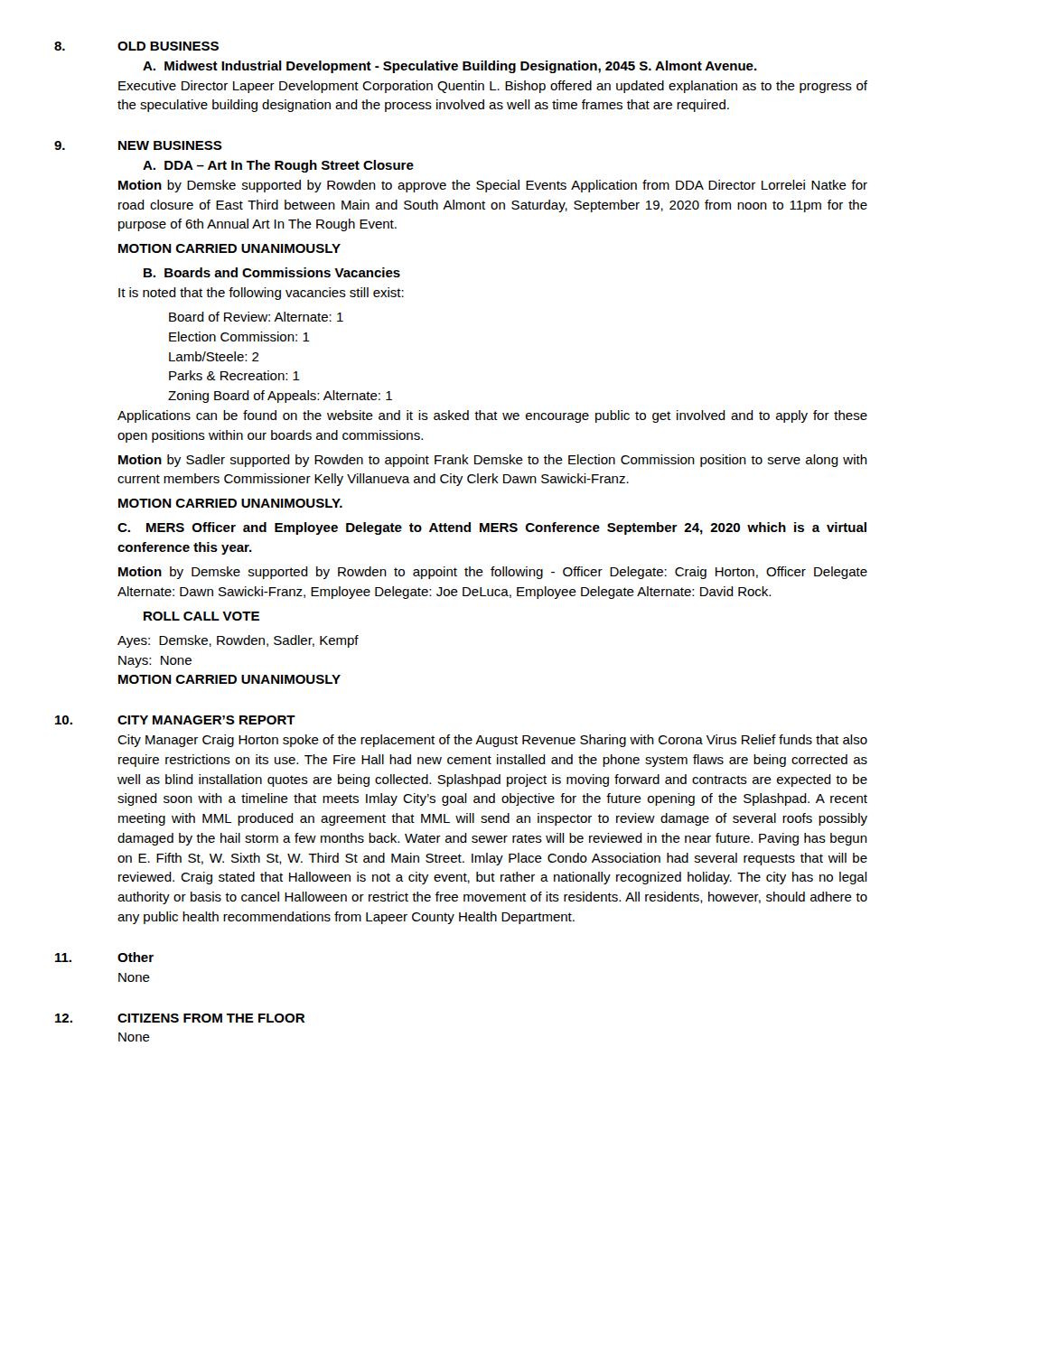8.
OLD BUSINESS
A. Midwest Industrial Development - Speculative Building Designation, 2045 S. Almont Avenue.
Executive Director Lapeer Development Corporation Quentin L. Bishop offered an updated explanation as to the progress of the speculative building designation and the process involved as well as time frames that are required.
9.
NEW BUSINESS
A. DDA – Art In The Rough Street Closure
Motion by Demske supported by Rowden to approve the Special Events Application from DDA Director Lorrelei Natke for road closure of East Third between Main and South Almont on Saturday, September 19, 2020 from noon to 11pm for the purpose of 6th Annual Art In The Rough Event.
MOTION CARRIED UNANIMOUSLY
B. Boards and Commissions Vacancies
It is noted that the following vacancies still exist:
Board of Review: Alternate: 1
Election Commission: 1
Lamb/Steele: 2
Parks & Recreation: 1
Zoning Board of Appeals: Alternate: 1
Applications can be found on the website and it is asked that we encourage public to get involved and to apply for these open positions within our boards and commissions.
Motion by Sadler supported by Rowden to appoint Frank Demske to the Election Commission position to serve along with current members Commissioner Kelly Villanueva and City Clerk Dawn Sawicki-Franz.
MOTION CARRIED UNANIMOUSLY.
C. MERS Officer and Employee Delegate to Attend MERS Conference September 24, 2020 which is a virtual conference this year.
Motion by Demske supported by Rowden to appoint the following - Officer Delegate: Craig Horton, Officer Delegate Alternate: Dawn Sawicki-Franz, Employee Delegate: Joe DeLuca, Employee Delegate Alternate: David Rock.
ROLL CALL VOTE
Ayes: Demske, Rowden, Sadler, Kempf
Nays: None
MOTION CARRIED UNANIMOUSLY
10.
CITY MANAGER’S REPORT
City Manager Craig Horton spoke of the replacement of the August Revenue Sharing with Corona Virus Relief funds that also require restrictions on its use. The Fire Hall had new cement installed and the phone system flaws are being corrected as well as blind installation quotes are being collected. Splashpad project is moving forward and contracts are expected to be signed soon with a timeline that meets Imlay City’s goal and objective for the future opening of the Splashpad. A recent meeting with MML produced an agreement that MML will send an inspector to review damage of several roofs possibly damaged by the hail storm a few months back. Water and sewer rates will be reviewed in the near future. Paving has begun on E. Fifth St, W. Sixth St, W. Third St and Main Street. Imlay Place Condo Association had several requests that will be reviewed. Craig stated that Halloween is not a city event, but rather a nationally recognized holiday. The city has no legal authority or basis to cancel Halloween or restrict the free movement of its residents. All residents, however, should adhere to any public health recommendations from Lapeer County Health Department.
11.
Other
None
12.
CITIZENS FROM THE FLOOR
None